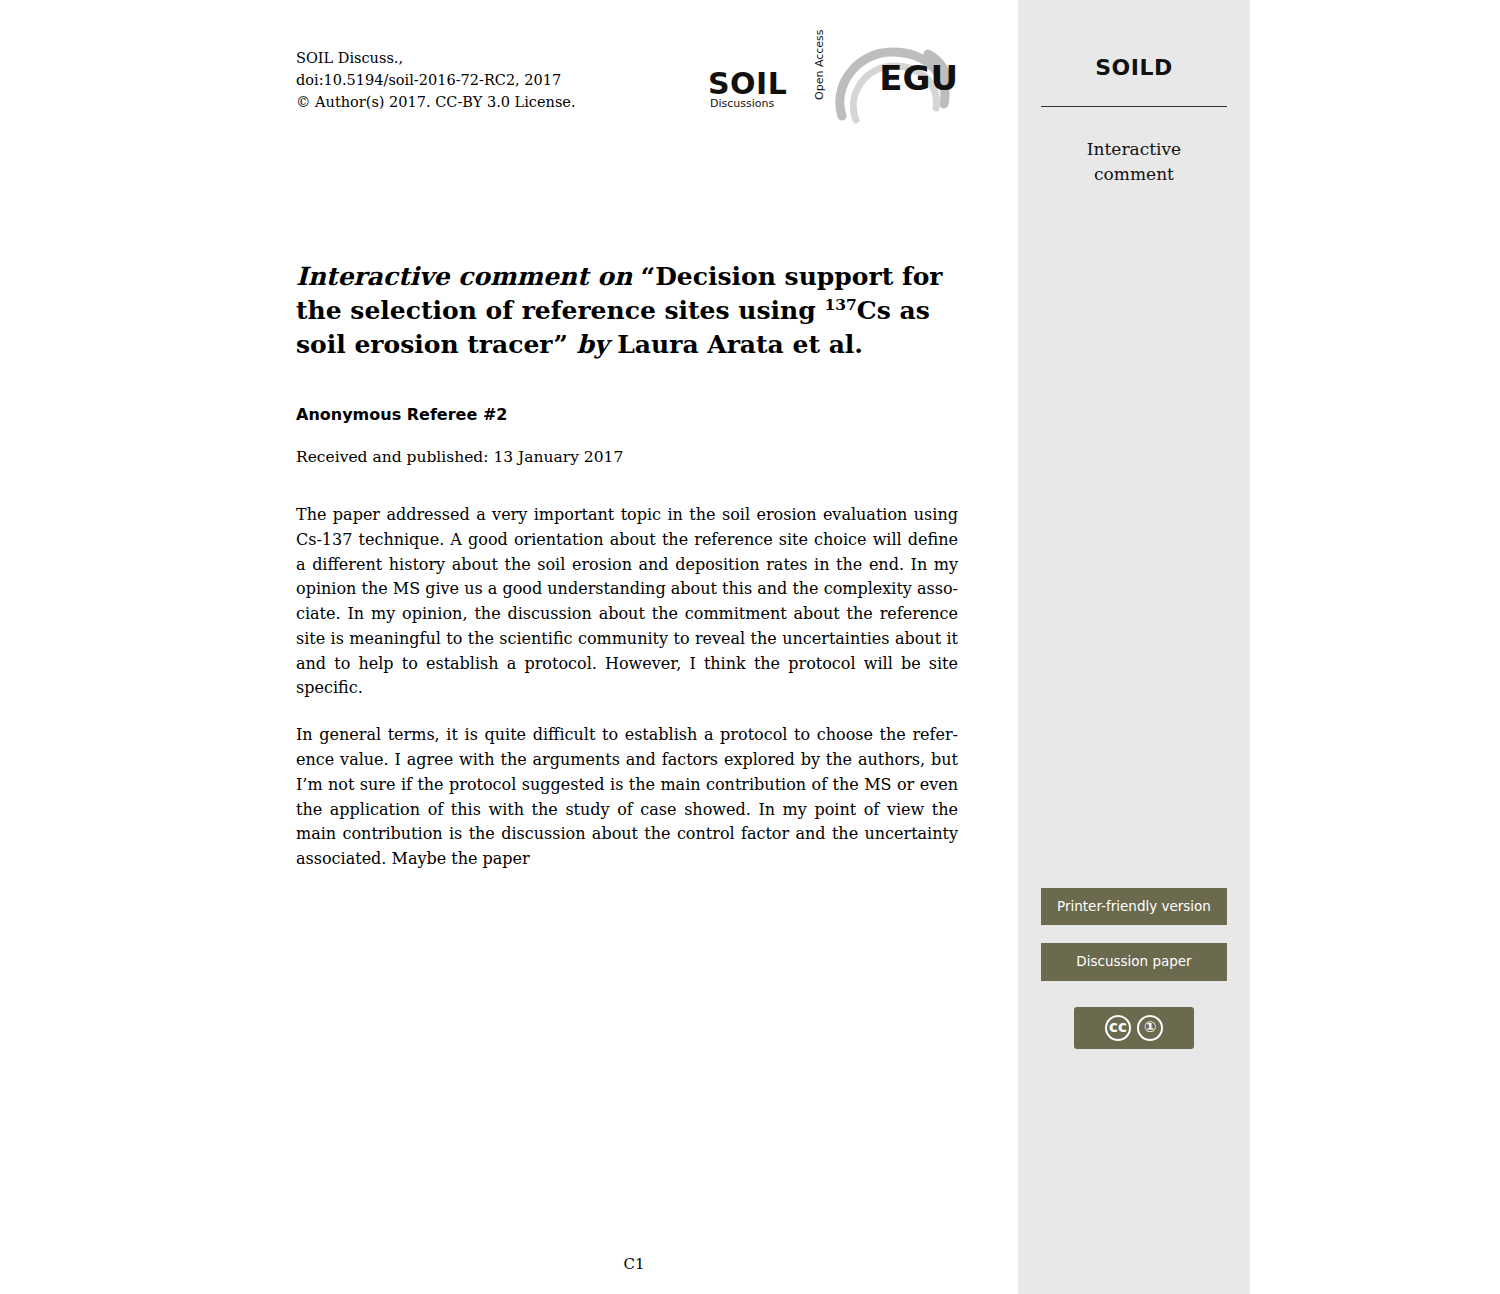SOILD
Interactive
comment
Printer-friendly version Discussion paper
cc
①
SOIL Discuss.,
doi:10.5194/soil-2016-72-RC2, 2017
© Author(s) 2017. CC-BY 3.0 License.
SOIL Discussions Open Access EGU
Interactive comment on “Decision support for the selection of reference sites using 137Cs as soil erosion tracer” by Laura Arata et al.
Anonymous Referee #2
Received and published: 13 January 2017
The paper addressed a very important topic in the soil erosion evaluation using Cs-137 technique. A good orientation about the reference site choice will define a different history about the soil erosion and deposition rates in the end. In my opinion the MS give us a good understanding about this and the complexity associate. In my opinion, the discussion about the commitment about the reference site is meaningful to the scientific community to reveal the uncertainties about it and to help to establish a protocol. However, I think the protocol will be site specific.
In general terms, it is quite difficult to establish a protocol to choose the reference value. I agree with the arguments and factors explored by the authors, but I’m not sure if the protocol suggested is the main contribution of the MS or even the application of this with the study of case showed. In my point of view the main contribution is the discussion about the control factor and the uncertainty associated. Maybe the paper
C1